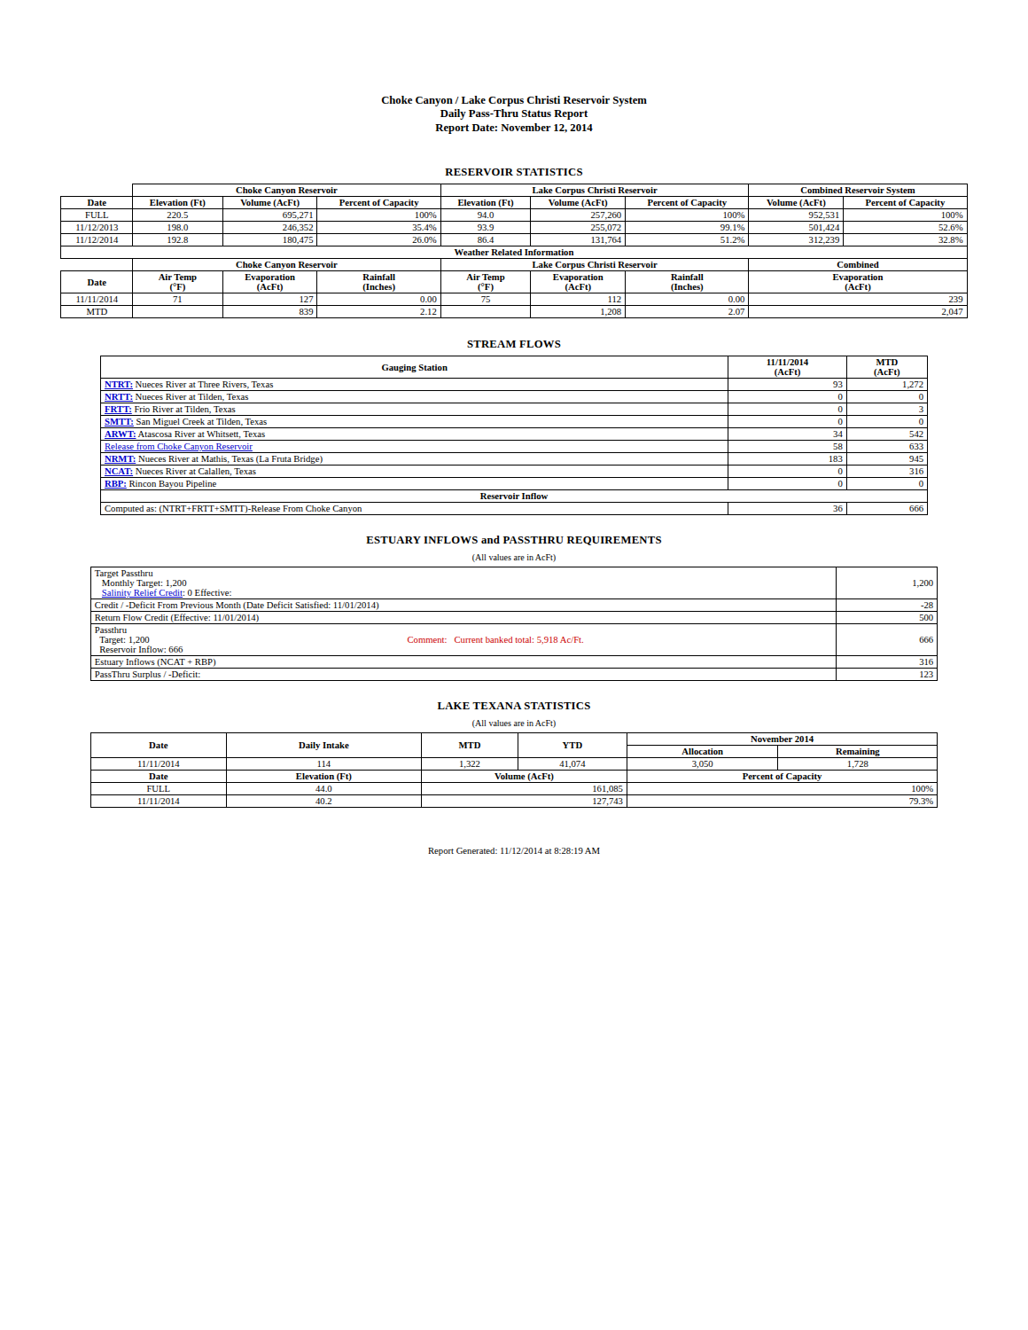Choke Canyon / Lake Corpus Christi Reservoir System
Daily Pass-Thru Status Report
Report Date: November 12, 2014
RESERVOIR STATISTICS
| | Choke Canyon Reservoir | Lake Corpus Christi Reservoir | Combined Reservoir System |
| --- | --- | --- | --- |
| Date | Elevation (Ft) | Volume (AcFt) | Percent of Capacity | Elevation (Ft) | Volume (AcFt) | Percent of Capacity | Volume (AcFt) | Percent of Capacity |
| FULL | 220.5 | 695,271 | 100% | 94.0 | 257,260 | 100% | 952,531 | 100% |
| 11/12/2013 | 198.0 | 246,352 | 35.4% | 93.9 | 255,072 | 99.1% | 501,424 | 52.6% |
| 11/12/2014 | 192.8 | 180,475 | 26.0% | 86.4 | 131,764 | 51.2% | 312,239 | 32.8% |
| Weather Related Information |
| | Choke Canyon Reservoir | Lake Corpus Christi Reservoir | Combined |
| Date | Air Temp (°F) | Evaporation (AcFt) | Rainfall (Inches) | Air Temp (°F) | Evaporation (AcFt) | Rainfall (Inches) | Evaporation (AcFt) |
| 11/11/2014 | 71 | 127 | 0.00 | 75 | 112 | 0.00 | 239 |
| MTD | | 839 | 2.12 | | 1,208 | 2.07 | 2,047 |
STREAM FLOWS
| Gauging Station | 11/11/2014 (AcFt) | MTD (AcFt) |
| --- | --- | --- |
| NTRT: Nueces River at Three Rivers, Texas | 93 | 1,272 |
| NRTT: Nueces River at Tilden, Texas | 0 | 0 |
| FRTT: Frio River at Tilden, Texas | 0 | 3 |
| SMTT: San Miguel Creek at Tilden, Texas | 0 | 0 |
| ARWT: Atascosa River at Whitsett, Texas | 34 | 542 |
| Release from Choke Canyon Reservoir | 58 | 633 |
| NRMT: Nueces River at Mathis, Texas (La Fruta Bridge) | 183 | 945 |
| NCAT: Nueces River at Calallen, Texas | 0 | 316 |
| RBP: Rincon Bayou Pipeline | 0 | 0 |
| Reservoir Inflow |
| Computed as: (NTRT+FRTT+SMTT)-Release From Choke Canyon | 36 | 666 |
ESTUARY INFLOWS and PASSTHRU REQUIREMENTS
(All values are in AcFt)
| Target Passthru Monthly Target: 1,200 Salinity Relief Credit : 0 Effective: | 1,200 |
| Credit / -Deficit From Previous Month (Date Deficit Satisfied: 11/01/2014) | -28 |
| Return Flow Credit (Effective: 11/01/2014) | 500 |
| / Passthru Target: 1,200 Reservoir Inflow: 666 / Comment: Current banked total: 5,918 Ac/Ft. / | 666 |
| Estuary Inflows (NCAT + RBP) | 316 |
| PassThru Surplus / -Deficit: | 123 |
LAKE TEXANA STATISTICS
(All values are in AcFt)
| Date | Daily Intake | MTD | YTD | November 2014 |
| --- | --- | --- | --- | --- |
| Allocation | Remaining |
| 11/11/2014 | 114 | 1,322 | 41,074 | 3,050 | 1,728 |
| Date | Elevation (Ft) | Volume (AcFt) | Percent of Capacity |
| FULL | 44.0 | 161,085 | 100% |
| 11/11/2014 | 40.2 | 127,743 | 79.3% |
Report Generated: 11/12/2014 at 8:28:19 AM